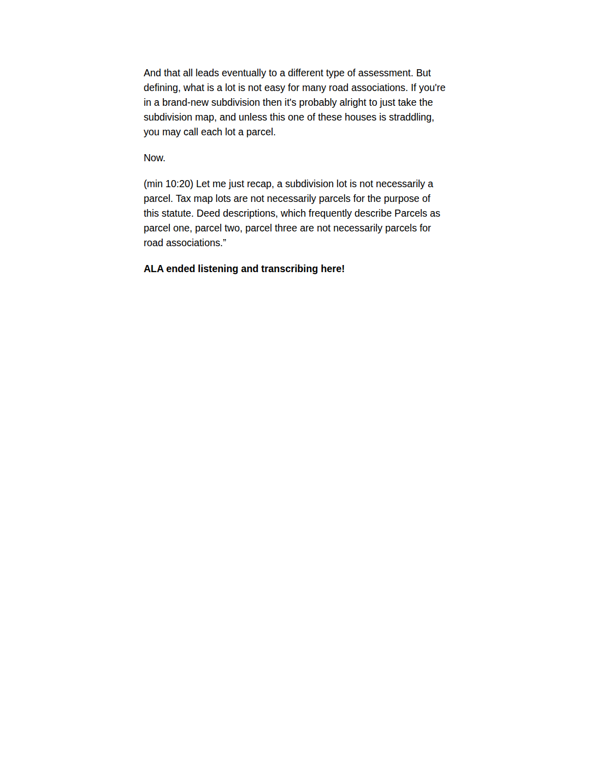And that all leads eventually to a different type of assessment. But defining, what is a lot is not easy for many road associations. If you're in a brand-new subdivision then it's probably alright to just take the subdivision map, and unless this one of these houses is straddling, you may call each lot a parcel.
Now.
(min 10:20) Let me just recap, a subdivision lot is not necessarily a parcel. Tax map lots are not necessarily parcels for the purpose of this statute. Deed descriptions, which frequently describe Parcels as parcel one, parcel two, parcel three are not necessarily parcels for road associations.”
ALA ended listening and transcribing here!